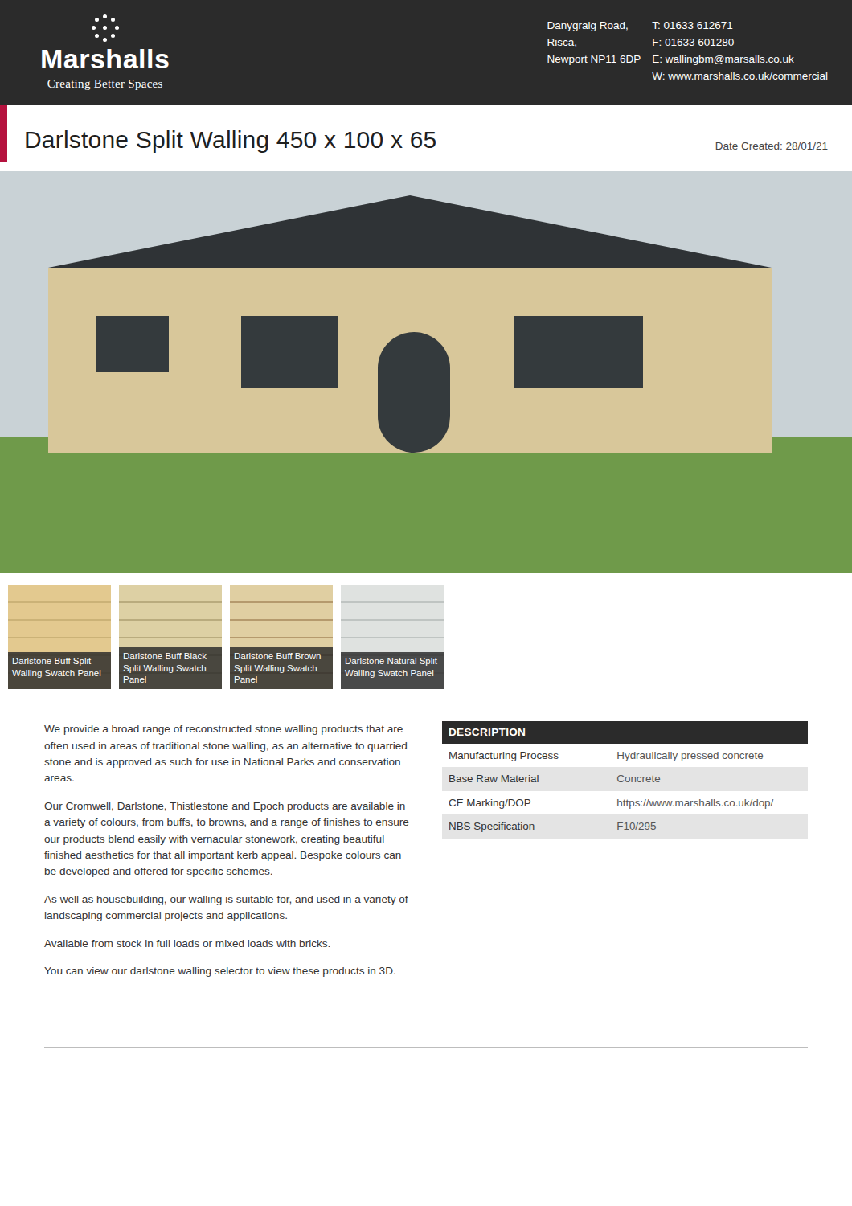Marshalls
Creating Better Spaces
Danygraig Road,
Risca,
Newport NP11 6DP
T: 01633 612671
F: 01633 601280
E: wallingbm@marsalls.co.uk
W: www.marshalls.co.uk/commercial
Darlstone Split Walling 450 x 100 x 65
Date Created: 28/01/21
Darlstone Buff Split Walling Swatch Panel
Darlstone Buff Black Split Walling Swatch Panel
Darlstone Buff Brown Split Walling Swatch Panel
Darlstone Natural Split Walling Swatch Panel
We provide a broad range of reconstructed stone walling products that are often used in areas of traditional stone walling, as an alternative to quarried stone and is approved as such for use in National Parks and conservation areas.
Our Cromwell, Darlstone, Thistlestone and Epoch products are available in a variety of colours, from buffs, to browns, and a range of finishes to ensure our products blend easily with vernacular stonework, creating beautiful finished aesthetics for that all important kerb appeal. Bespoke colours can be developed and offered for specific schemes.
As well as housebuilding, our walling is suitable for, and used in a variety of landscaping commercial projects and applications.
Available from stock in full loads or mixed loads with bricks.
You can view our darlstone walling selector to view these products in 3D.
DESCRIPTION
| Manufacturing Process | Hydraulically pressed concrete |
| Base Raw Material | Concrete |
| CE Marking/DOP | https://www.marshalls.co.uk/dop/ |
| NBS Specification | F10/295 |